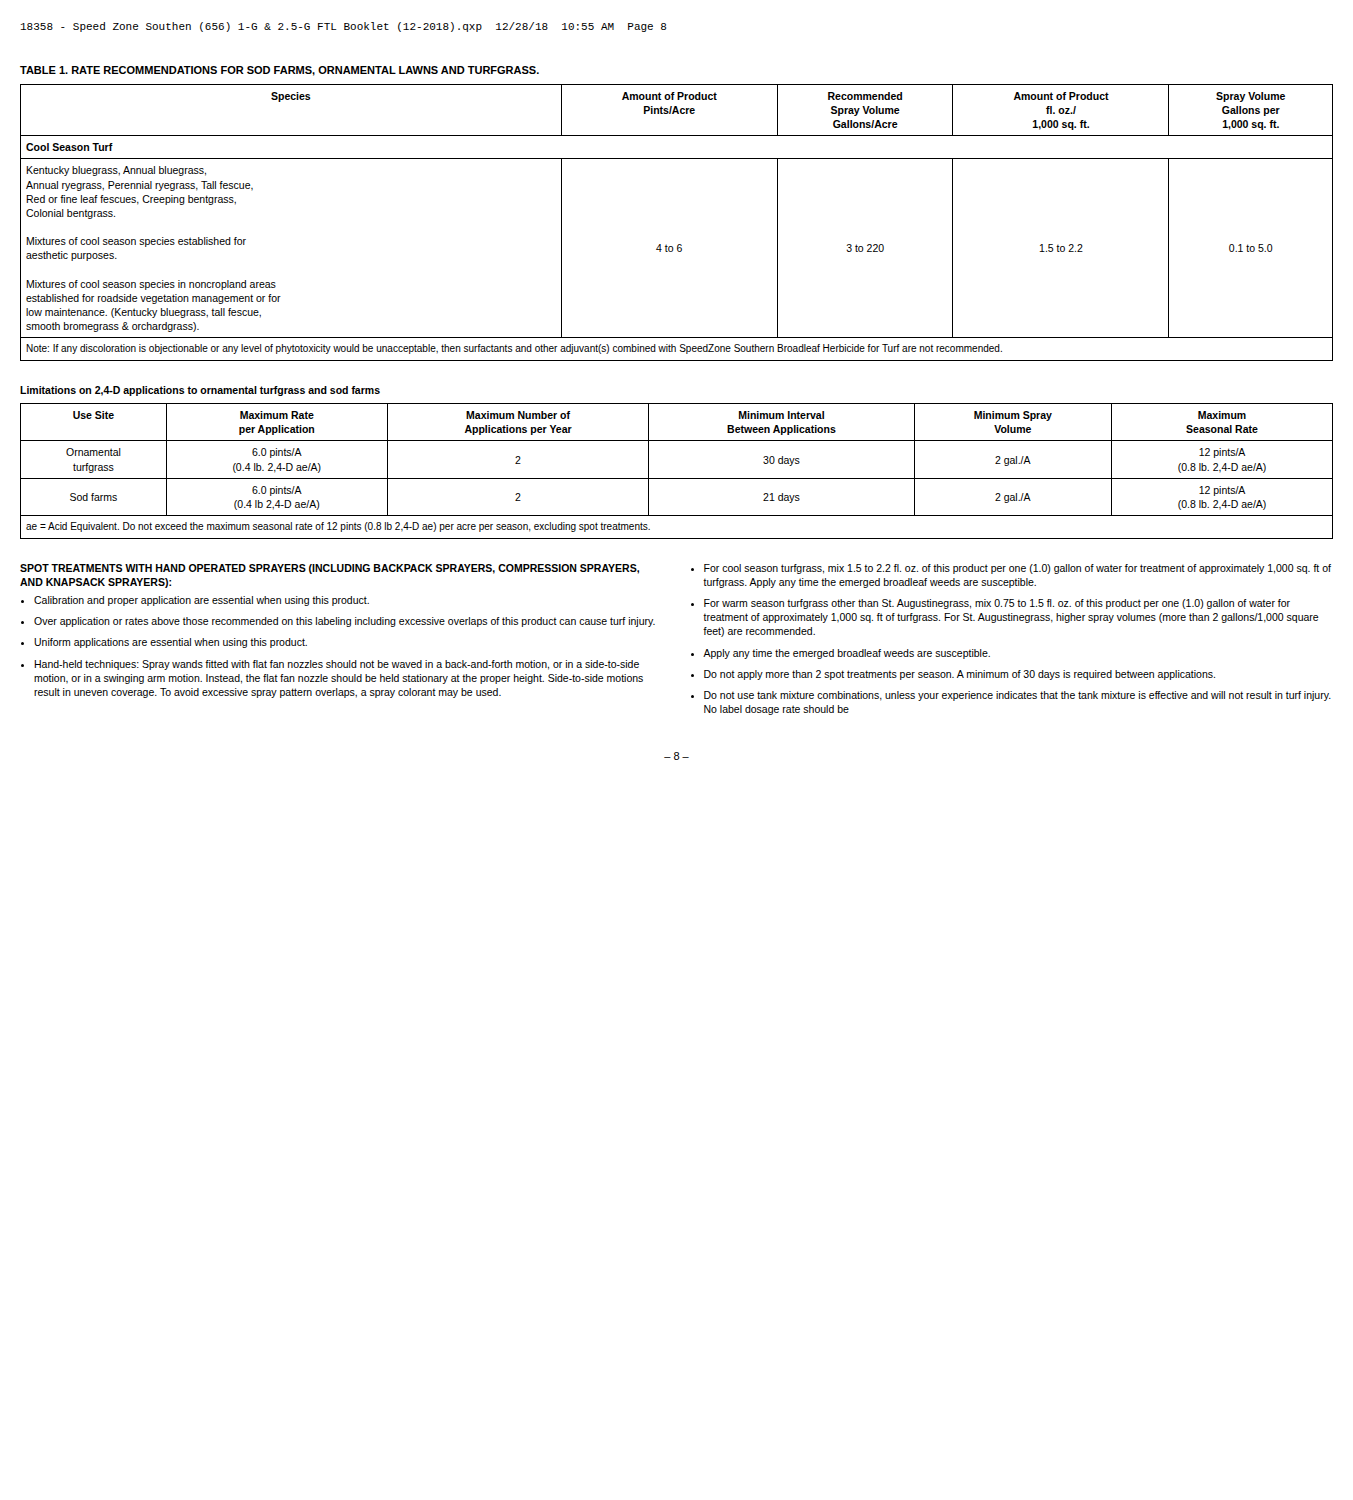18358 - Speed Zone Southen (656) 1-G & 2.5-G FTL Booklet (12-2018).qxp 12/28/18 10:55 AM Page 8
Table 1. Rate Recommendations for Sod Farms, Ornamental Lawns and Turfgrass.
| Species | Amount of Product Pints/Acre | Recommended Spray Volume Gallons/Acre | Amount of Product fl. oz./ 1,000 sq. ft. | Spray Volume Gallons per 1,000 sq. ft. |
| --- | --- | --- | --- | --- |
| Cool Season Turf |
| Kentucky bluegrass, Annual bluegrass, Annual ryegrass, Perennial ryegrass, Tall fescue, Red or fine leaf fescues, Creeping bentgrass, Colonial bentgrass. Mixtures of cool season species established for aesthetic purposes. Mixtures of cool season species in noncropland areas established for roadside vegetation management or for low maintenance. (Kentucky bluegrass, tall fescue, smooth bromegrass & orchardgrass). | 4 to 6 | 3 to 220 | 1.5 to 2.2 | 0.1 to 5.0 |
| Note: If any discoloration is objectionable or any level of phytotoxicity would be unacceptable, then surfactants and other adjuvant(s) combined with SpeedZone Southern Broadleaf Herbicide for Turf are not recommended. |
Limitations on 2,4-D applications to ornamental turfgrass and sod farms
| Use Site | Maximum Rate per Application | Maximum Number of Applications per Year | Minimum Interval Between Applications | Minimum Spray Volume | Maximum Seasonal Rate |
| --- | --- | --- | --- | --- | --- |
| Ornamental turfgrass | 6.0 pints/A (0.4 lb. 2,4-D ae/A) | 2 | 30 days | 2 gal./A | 12 pints/A (0.8 lb. 2,4-D ae/A) |
| Sod farms | 6.0 pints/A (0.4 lb 2,4-D ae/A) | 2 | 21 days | 2 gal./A | 12 pints/A (0.8 lb. 2,4-D ae/A) |
| ae = Acid Equivalent. Do not exceed the maximum seasonal rate of 12 pints (0.8 lb 2,4-D ae) per acre per season, excluding spot treatments. |
Spot Treatments with Hand Operated Sprayers (Including Backpack Sprayers, Compression Sprayers, and Knapsack Sprayers):
Calibration and proper application are essential when using this product.
Over application or rates above those recommended on this labeling including excessive overlaps of this product can cause turf injury.
Uniform applications are essential when using this product.
Hand-held techniques: Spray wands fitted with flat fan nozzles should not be waved in a back-and-forth motion, or in a side-to-side motion, or in a swinging arm motion. Instead, the flat fan nozzle should be held stationary at the proper height. Side-to-side motions result in uneven coverage. To avoid excessive spray pattern overlaps, a spray colorant may be used.
For cool season turfgrass, mix 1.5 to 2.2 fl. oz. of this product per one (1.0) gallon of water for treatment of approximately 1,000 sq. ft of turfgrass. Apply any time the emerged broadleaf weeds are susceptible.
For warm season turfgrass other than St. Augustinegrass, mix 0.75 to 1.5 fl. oz. of this product per one (1.0) gallon of water for treatment of approximately 1,000 sq. ft of turfgrass. For St. Augustinegrass, higher spray volumes (more than 2 gallons/1,000 square feet) are recommended.
Apply any time the emerged broadleaf weeds are susceptible.
Do not apply more than 2 spot treatments per season. A minimum of 30 days is required between applications.
Do not use tank mixture combinations, unless your experience indicates that the tank mixture is effective and will not result in turf injury. No label dosage rate should be
– 8 –